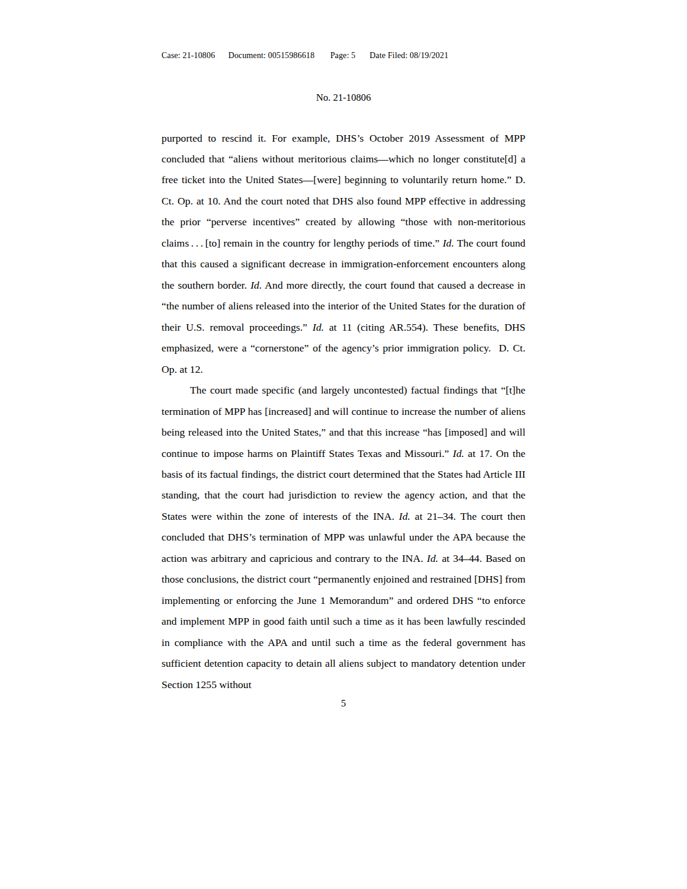Case: 21-10806 Document: 00515986618 Page: 5 Date Filed: 08/19/2021
No. 21-10806
purported to rescind it. For example, DHS’s October 2019 Assessment of MPP concluded that “aliens without meritorious claims—which no longer constitute[d] a free ticket into the United States—[were] beginning to voluntarily return home.” D. Ct. Op. at 10. And the court noted that DHS also found MPP effective in addressing the prior “perverse incentives” created by allowing “those with non-meritorious claims . . . [to] remain in the country for lengthy periods of time.” Id. The court found that this caused a significant decrease in immigration-enforcement encounters along the southern border. Id. And more directly, the court found that caused a decrease in “the number of aliens released into the interior of the United States for the duration of their U.S. removal proceedings.” Id. at 11 (citing AR.554). These benefits, DHS emphasized, were a “cornerstone” of the agency’s prior immigration policy. D. Ct. Op. at 12.
The court made specific (and largely uncontested) factual findings that “[t]he termination of MPP has [increased] and will continue to increase the number of aliens being released into the United States,” and that this increase “has [imposed] and will continue to impose harms on Plaintiff States Texas and Missouri.” Id. at 17. On the basis of its factual findings, the district court determined that the States had Article III standing, that the court had jurisdiction to review the agency action, and that the States were within the zone of interests of the INA. Id. at 21–34. The court then concluded that DHS’s termination of MPP was unlawful under the APA because the action was arbitrary and capricious and contrary to the INA. Id. at 34–44. Based on those conclusions, the district court “permanently enjoined and restrained [DHS] from implementing or enforcing the June 1 Memorandum” and ordered DHS “to enforce and implement MPP in good faith until such a time as it has been lawfully rescinded in compliance with the APA and until such a time as the federal government has sufficient detention capacity to detain all aliens subject to mandatory detention under Section 1255 without
5